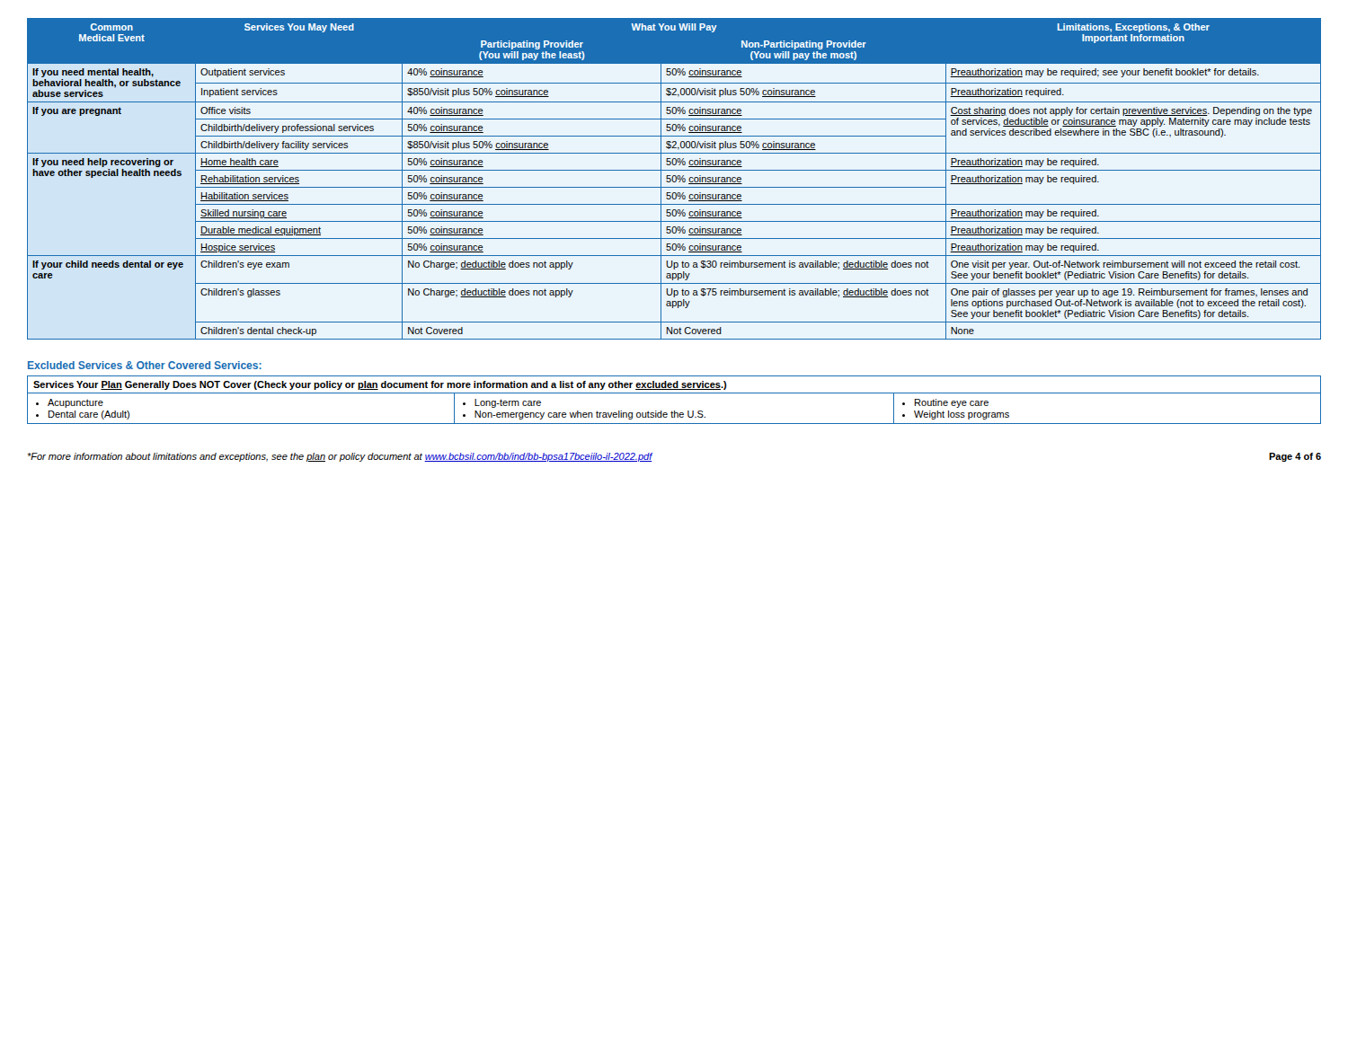| Common Medical Event | Services You May Need | What You Will Pay | Limitations, Exceptions, & Other Important Information |
| --- | --- | --- | --- |
| Participating Provider (You will pay the least) | Non-Participating Provider (You will pay the most) |
| If you need mental health, behavioral health, or substance abuse services | Outpatient services | 40% coinsurance | 50% coinsurance | Preauthorization may be required; see your benefit booklet* for details. |
| Inpatient services | $850/visit plus 50% coinsurance | $2,000/visit plus 50% coinsurance | Preauthorization required. |
| If you are pregnant | Office visits | 40% coinsurance | 50% coinsurance | Cost sharing does not apply for certain preventive services . Depending on the type of services, deductible or coinsurance may apply. Maternity care may include tests and services described elsewhere in the SBC (i.e., ultrasound). |
| Childbirth/delivery professional services | 50% coinsurance | 50% coinsurance |
| Childbirth/delivery facility services | $850/visit plus 50% coinsurance | $2,000/visit plus 50% coinsurance |
| If you need help recovering or have other special health needs | Home health care | 50% coinsurance | 50% coinsurance | Preauthorization may be required. |
| Rehabilitation services | 50% coinsurance | 50% coinsurance | Preauthorization may be required. |
| Habilitation services | 50% coinsurance | 50% coinsurance |
| Skilled nursing care | 50% coinsurance | 50% coinsurance | Preauthorization may be required. |
| Durable medical equipment | 50% coinsurance | 50% coinsurance | Preauthorization may be required. |
| Hospice services | 50% coinsurance | 50% coinsurance | Preauthorization may be required. |
| If your child needs dental or eye care | Children's eye exam | No Charge; deductible does not apply | Up to a $30 reimbursement is available; deductible does not apply | One visit per year. Out-of-Network reimbursement will not exceed the retail cost. See your benefit booklet* (Pediatric Vision Care Benefits) for details. |
| Children's glasses | No Charge; deductible does not apply | Up to a $75 reimbursement is available; deductible does not apply | One pair of glasses per year up to age 19. Reimbursement for frames, lenses and lens options purchased Out-of-Network is available (not to exceed the retail cost). See your benefit booklet* (Pediatric Vision Care Benefits) for details. |
| Children's dental check-up | Not Covered | Not Covered | None |
Excluded Services & Other Covered Services:
| Services Your Plan Generally Does NOT Cover (Check your policy or plan document for more information and a list of any other excluded services .) |
| --- |
| Acupuncture Dental care (Adult) | Long-term care Non-emergency care when traveling outside the U.S. | Routine eye care Weight loss programs |
*For more information about limitations and exceptions, see the plan or policy document at www.bcbsil.com/bb/ind/bb-bpsa17bceiilo-il-2022.pdf
Page 4 of 6